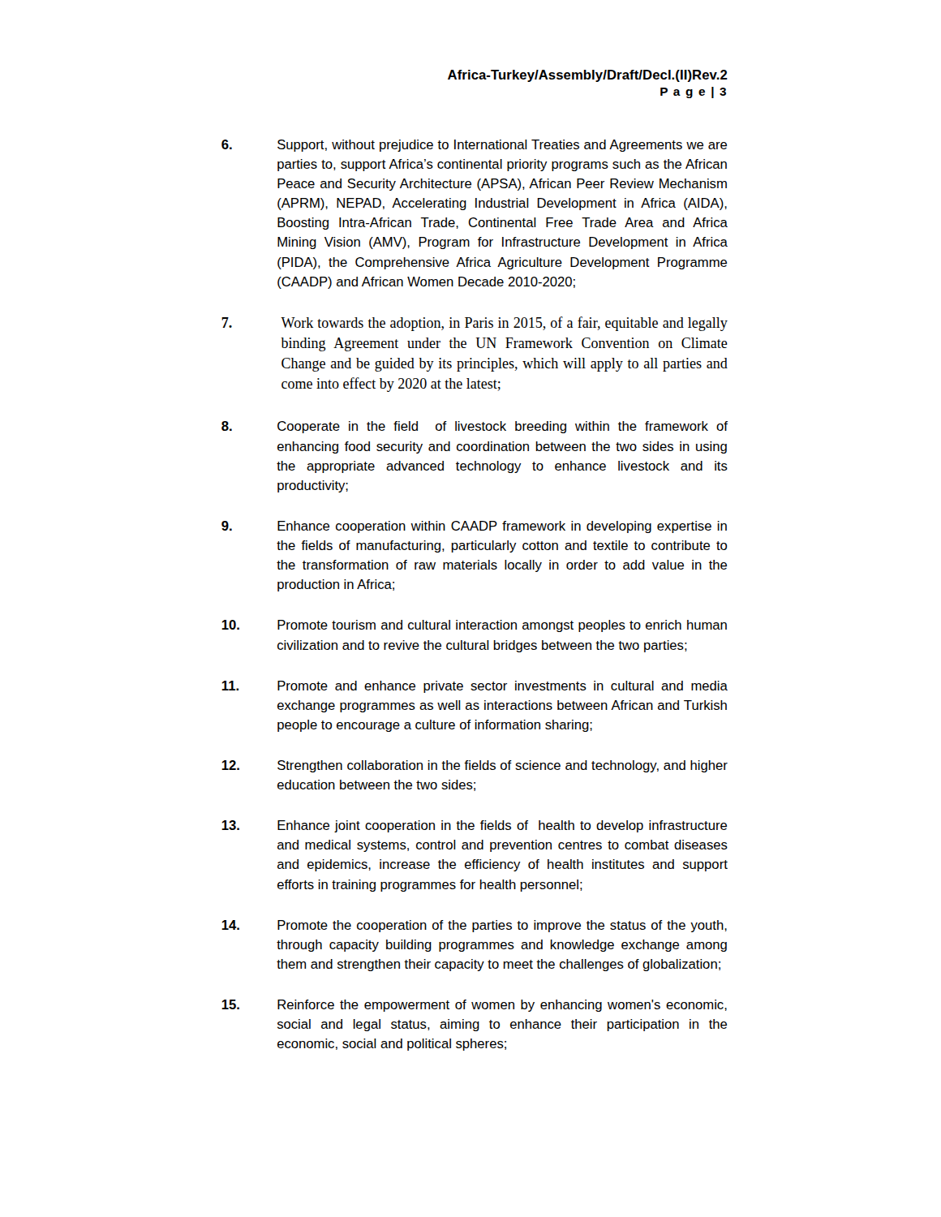Africa-Turkey/Assembly/Draft/Decl.(II)Rev.2
P a g e | 3
6. Support, without prejudice to International Treaties and Agreements we are parties to, support Africa’s continental priority programs such as the African Peace and Security Architecture (APSA), African Peer Review Mechanism (APRM), NEPAD, Accelerating Industrial Development in Africa (AIDA), Boosting Intra-African Trade, Continental Free Trade Area and Africa Mining Vision (AMV), Program for Infrastructure Development in Africa (PIDA), the Comprehensive Africa Agriculture Development Programme (CAADP) and African Women Decade 2010-2020;
7. Work towards the adoption, in Paris in 2015, of a fair, equitable and legally binding Agreement under the UN Framework Convention on Climate Change and be guided by its principles, which will apply to all parties and come into effect by 2020 at the latest;
8. Cooperate in the field of livestock breeding within the framework of enhancing food security and coordination between the two sides in using the appropriate advanced technology to enhance livestock and its productivity;
9. Enhance cooperation within CAADP framework in developing expertise in the fields of manufacturing, particularly cotton and textile to contribute to the transformation of raw materials locally in order to add value in the production in Africa;
10. Promote tourism and cultural interaction amongst peoples to enrich human civilization and to revive the cultural bridges between the two parties;
11. Promote and enhance private sector investments in cultural and media exchange programmes as well as interactions between African and Turkish people to encourage a culture of information sharing;
12. Strengthen collaboration in the fields of science and technology, and higher education between the two sides;
13. Enhance joint cooperation in the fields of health to develop infrastructure and medical systems, control and prevention centres to combat diseases and epidemics, increase the efficiency of health institutes and support efforts in training programmes for health personnel;
14. Promote the cooperation of the parties to improve the status of the youth, through capacity building programmes and knowledge exchange among them and strengthen their capacity to meet the challenges of globalization;
15. Reinforce the empowerment of women by enhancing women's economic, social and legal status, aiming to enhance their participation in the economic, social and political spheres;